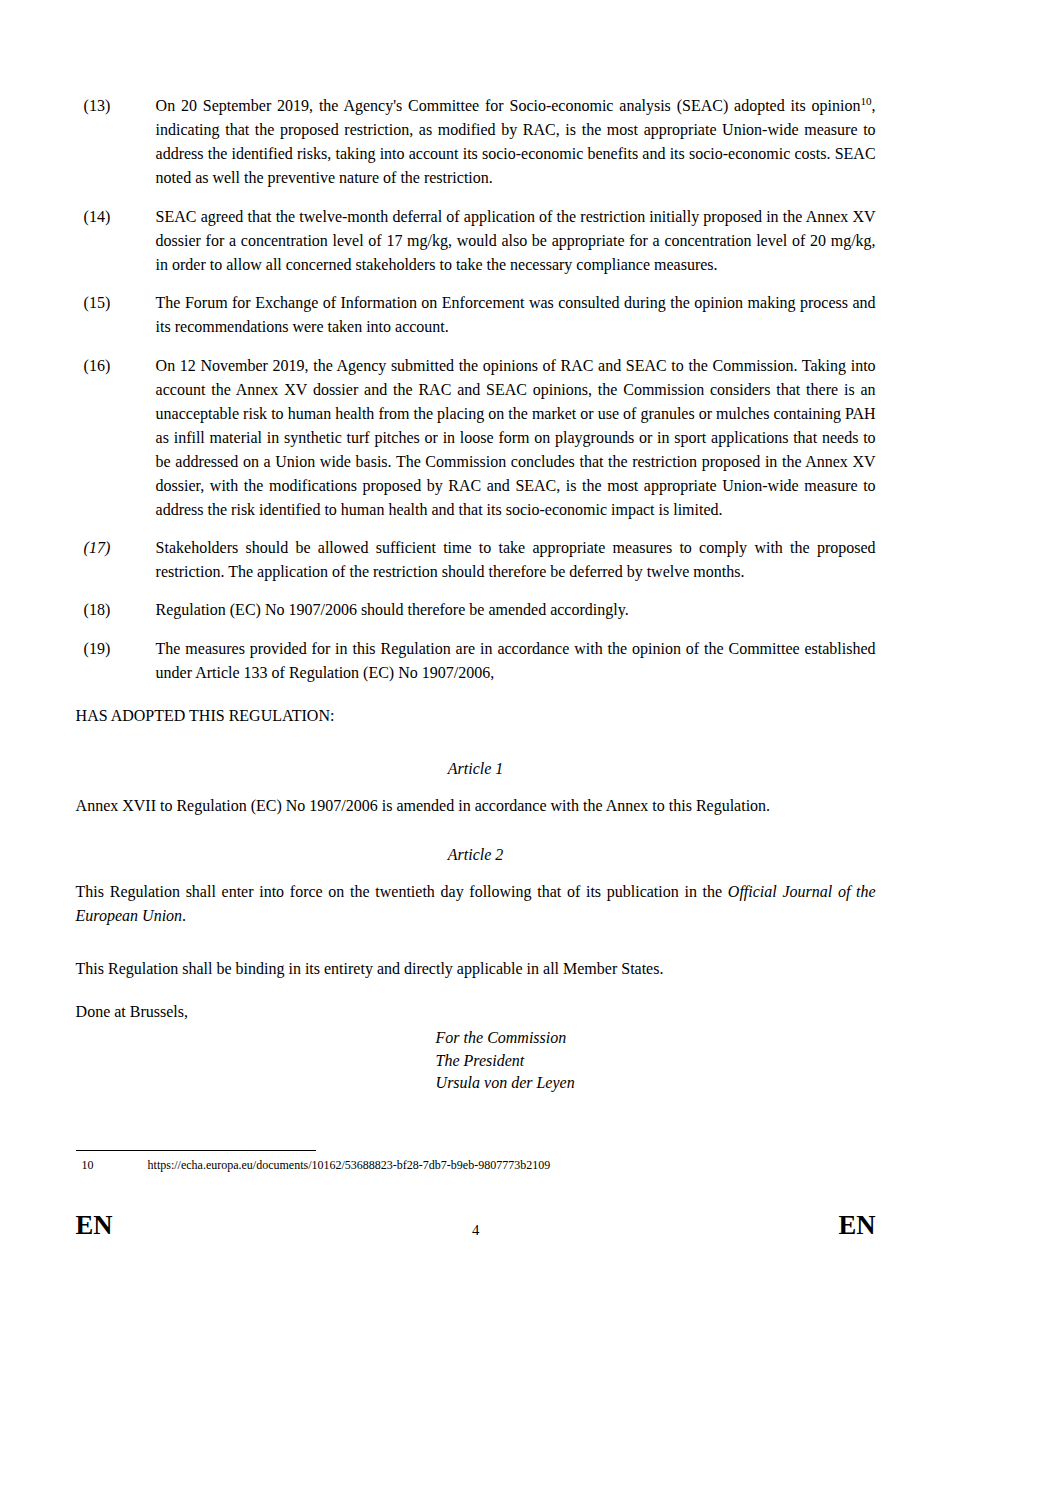(13)
On 20 September 2019, the Agency's Committee for Socio-economic analysis (SEAC) adopted its opinion10, indicating that the proposed restriction, as modified by RAC, is the most appropriate Union-wide measure to address the identified risks, taking into account its socio-economic benefits and its socio-economic costs. SEAC noted as well the preventive nature of the restriction.
(14)
SEAC agreed that the twelve-month deferral of application of the restriction initially proposed in the Annex XV dossier for a concentration level of 17 mg/kg, would also be appropriate for a concentration level of 20 mg/kg, in order to allow all concerned stakeholders to take the necessary compliance measures.
(15)
The Forum for Exchange of Information on Enforcement was consulted during the opinion making process and its recommendations were taken into account.
(16)
On 12 November 2019, the Agency submitted the opinions of RAC and SEAC to the Commission. Taking into account the Annex XV dossier and the RAC and SEAC opinions, the Commission considers that there is an unacceptable risk to human health from the placing on the market or use of granules or mulches containing PAH as infill material in synthetic turf pitches or in loose form on playgrounds or in sport applications that needs to be addressed on a Union wide basis. The Commission concludes that the restriction proposed in the Annex XV dossier, with the modifications proposed by RAC and SEAC, is the most appropriate Union-wide measure to address the risk identified to human health and that its socio-economic impact is limited.
(17)
Stakeholders should be allowed sufficient time to take appropriate measures to comply with the proposed restriction. The application of the restriction should therefore be deferred by twelve months.
(18)
Regulation (EC) No 1907/2006 should therefore be amended accordingly.
(19)
The measures provided for in this Regulation are in accordance with the opinion of the Committee established under Article 133 of Regulation (EC) No 1907/2006,
HAS ADOPTED THIS REGULATION:
Article 1
Annex XVII to Regulation (EC) No 1907/2006 is amended in accordance with the Annex to this Regulation.
Article 2
This Regulation shall enter into force on the twentieth day following that of its publication in the Official Journal of the European Union.
This Regulation shall be binding in its entirety and directly applicable in all Member States.
Done at Brussels,
For the Commission
The President
Ursula von der Leyen
10
https://echa.europa.eu/documents/10162/53688823-bf28-7db7-b9eb-9807773b2109
EN 4 EN